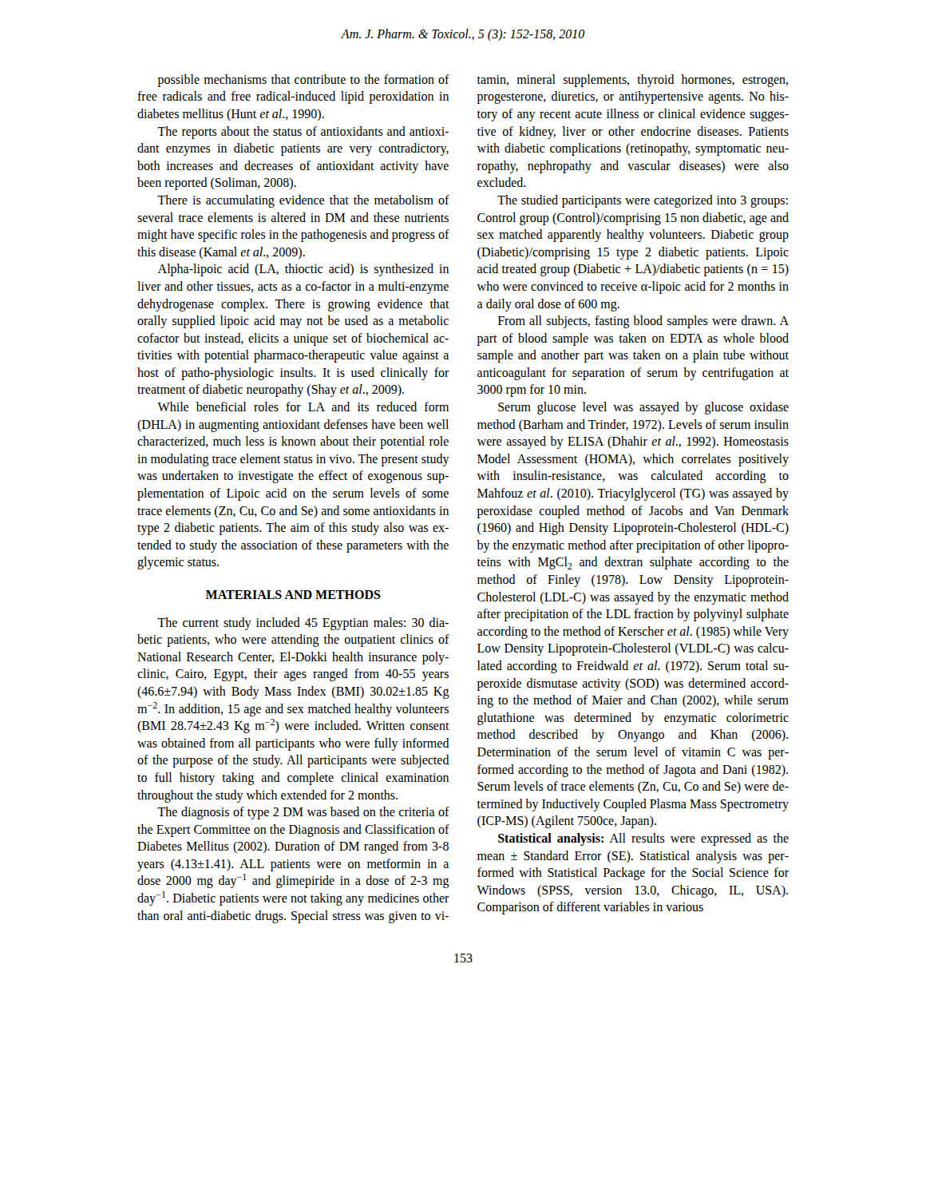Am. J. Pharm. & Toxicol., 5 (3): 152-158, 2010
possible mechanisms that contribute to the formation of free radicals and free radical-induced lipid peroxidation in diabetes mellitus (Hunt et al., 1990).
The reports about the status of antioxidants and antioxidant enzymes in diabetic patients are very contradictory, both increases and decreases of antioxidant activity have been reported (Soliman, 2008).
There is accumulating evidence that the metabolism of several trace elements is altered in DM and these nutrients might have specific roles in the pathogenesis and progress of this disease (Kamal et al., 2009).
Alpha-lipoic acid (LA, thioctic acid) is synthesized in liver and other tissues, acts as a co-factor in a multi-enzyme dehydrogenase complex. There is growing evidence that orally supplied lipoic acid may not be used as a metabolic cofactor but instead, elicits a unique set of biochemical activities with potential pharmaco-therapeutic value against a host of patho-physiologic insults. It is used clinically for treatment of diabetic neuropathy (Shay et al., 2009).
While beneficial roles for LA and its reduced form (DHLA) in augmenting antioxidant defenses have been well characterized, much less is known about their potential role in modulating trace element status in vivo. The present study was undertaken to investigate the effect of exogenous supplementation of Lipoic acid on the serum levels of some trace elements (Zn, Cu, Co and Se) and some antioxidants in type 2 diabetic patients. The aim of this study also was extended to study the association of these parameters with the glycemic status.
Materials and Methods
The current study included 45 Egyptian males: 30 diabetic patients, who were attending the outpatient clinics of National Research Center, El-Dokki health insurance polyclinic, Cairo, Egypt, their ages ranged from 40-55 years (46.6±7.94) with Body Mass Index (BMI) 30.02±1.85 Kg m−2. In addition, 15 age and sex matched healthy volunteers (BMI 28.74±2.43 Kg m−2) were included. Written consent was obtained from all participants who were fully informed of the purpose of the study. All participants were subjected to full history taking and complete clinical examination throughout the study which extended for 2 months.
The diagnosis of type 2 DM was based on the criteria of the Expert Committee on the Diagnosis and Classification of Diabetes Mellitus (2002). Duration of DM ranged from 3-8 years (4.13±1.41). ALL patients were on metformin in a dose 2000 mg day−1 and glimepiride in a dose of 2-3 mg day−1. Diabetic patients were not taking any medicines other than oral anti-diabetic drugs. Special stress was given to vitamin, mineral supplements, thyroid hormones, estrogen, progesterone, diuretics, or antihypertensive agents. No history of any recent acute illness or clinical evidence suggestive of kidney, liver or other endocrine diseases. Patients with diabetic complications (retinopathy, symptomatic neuropathy, nephropathy and vascular diseases) were also excluded.
The studied participants were categorized into 3 groups: Control group (Control)/comprising 15 non diabetic, age and sex matched apparently healthy volunteers. Diabetic group (Diabetic)/comprising 15 type 2 diabetic patients. Lipoic acid treated group (Diabetic + LA)/diabetic patients (n = 15) who were convinced to receive α-lipoic acid for 2 months in a daily oral dose of 600 mg.
From all subjects, fasting blood samples were drawn. A part of blood sample was taken on EDTA as whole blood sample and another part was taken on a plain tube without anticoagulant for separation of serum by centrifugation at 3000 rpm for 10 min.
Serum glucose level was assayed by glucose oxidase method (Barham and Trinder, 1972). Levels of serum insulin were assayed by ELISA (Dhahir et al., 1992). Homeostasis Model Assessment (HOMA), which correlates positively with insulin-resistance, was calculated according to Mahfouz et al. (2010). Triacylglycerol (TG) was assayed by peroxidase coupled method of Jacobs and Van Denmark (1960) and High Density Lipoprotein-Cholesterol (HDL-C) by the enzymatic method after precipitation of other lipoproteins with MgCl2 and dextran sulphate according to the method of Finley (1978). Low Density Lipoprotein-Cholesterol (LDL-C) was assayed by the enzymatic method after precipitation of the LDL fraction by polyvinyl sulphate according to the method of Kerscher et al. (1985) while Very Low Density Lipoprotein-Cholesterol (VLDL-C) was calculated according to Freidwald et al. (1972). Serum total superoxide dismutase activity (SOD) was determined according to the method of Maier and Chan (2002), while serum glutathione was determined by enzymatic colorimetric method described by Onyango and Khan (2006). Determination of the serum level of vitamin C was performed according to the method of Jagota and Dani (1982). Serum levels of trace elements (Zn, Cu, Co and Se) were determined by Inductively Coupled Plasma Mass Spectrometry (ICP-MS) (Agilent 7500ce, Japan).
Statistical analysis: All results were expressed as the mean ± Standard Error (SE). Statistical analysis was performed with Statistical Package for the Social Science for Windows (SPSS, version 13.0, Chicago, IL, USA). Comparison of different variables in various
153